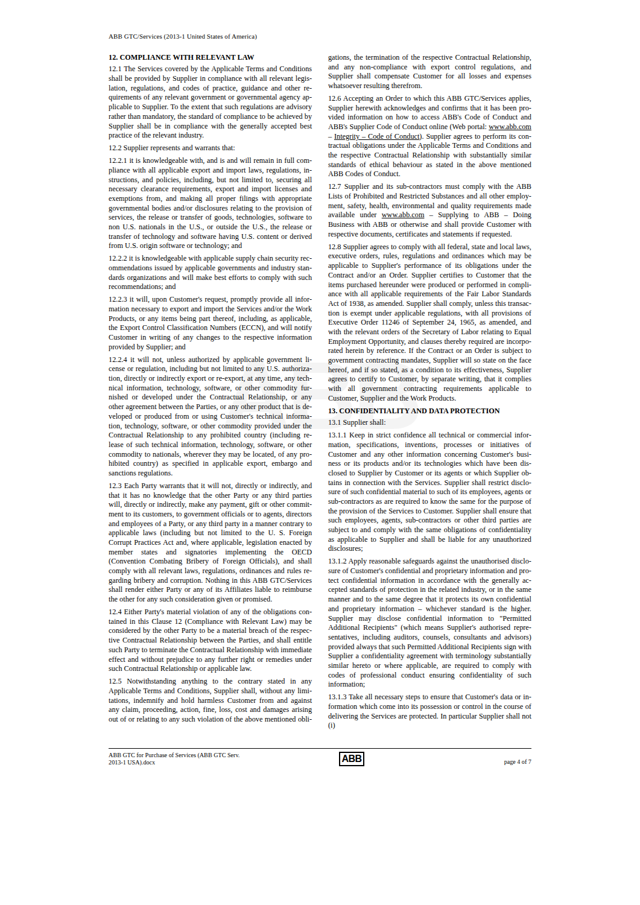ABB
ABB GTC/Services (2013-1 United States of America)
12. Compliance with Relevant Law
12.1 The Services covered by the Applicable Terms and Conditions shall be provided by Supplier in compliance with all relevant legislation, regulations, and codes of practice, guidance and other requirements of any relevant government or governmental agency applicable to Supplier. To the extent that such regulations are advisory rather than mandatory, the standard of compliance to be achieved by Supplier shall be in compliance with the generally accepted best practice of the relevant industry.
12.2 Supplier represents and warrants that:
12.2.1 it is knowledgeable with, and is and will remain in full compliance with all applicable export and import laws, regulations, instructions, and policies, including, but not limited to, securing all necessary clearance requirements, export and import licenses and exemptions from, and making all proper filings with appropriate governmental bodies and/or disclosures relating to the provision of services, the release or transfer of goods, technologies, software to non U.S. nationals in the U.S., or outside the U.S., the release or transfer of technology and software having U.S. content or derived from U.S. origin software or technology; and
12.2.2 it is knowledgeable with applicable supply chain security recommendations issued by applicable governments and industry standards organizations and will make best efforts to comply with such recommendations; and
12.2.3 it will, upon Customer's request, promptly provide all information necessary to export and import the Services and/or the Work Products, or any items being part thereof, including, as applicable, the Export Control Classification Numbers (ECCN), and will notify Customer in writing of any changes to the respective information provided by Supplier; and
12.2.4 it will not, unless authorized by applicable government license or regulation, including but not limited to any U.S. authorization, directly or indirectly export or re-export, at any time, any technical information, technology, software, or other commodity furnished or developed under the Contractual Relationship, or any other agreement between the Parties, or any other product that is developed or produced from or using Customer's technical information, technology, software, or other commodity provided under the Contractual Relationship to any prohibited country (including release of such technical information, technology, software, or other commodity to nationals, wherever they may be located, of any prohibited country) as specified in applicable export, embargo and sanctions regulations.
12.3 Each Party warrants that it will not, directly or indirectly, and that it has no knowledge that the other Party or any third parties will, directly or indirectly, make any payment, gift or other commitment to its customers, to government officials or to agents, directors and employees of a Party, or any third party in a manner contrary to applicable laws (including but not limited to the U. S. Foreign Corrupt Practices Act and, where applicable, legislation enacted by member states and signatories implementing the OECD (Convention Combating Bribery of Foreign Officials), and shall comply with all relevant laws, regulations, ordinances and rules regarding bribery and corruption. Nothing in this ABB GTC/Services shall render either Party or any of its Affiliates liable to reimburse the other for any such consideration given or promised.
12.4 Either Party's material violation of any of the obligations contained in this Clause 12 (Compliance with Relevant Law) may be considered by the other Party to be a material breach of the respective Contractual Relationship between the Parties, and shall entitle such Party to terminate the Contractual Relationship with immediate effect and without prejudice to any further right or remedies under such Contractual Relationship or applicable law.
12.5 Notwithstanding anything to the contrary stated in any Applicable Terms and Conditions, Supplier shall, without any limitations, indemnify and hold harmless Customer from and against any claim, proceeding, action, fine, loss, cost and damages arising out of or relating to any such violation of the above mentioned obligations, the termination of the respective Contractual Relationship, and any non-compliance with export control regulations, and Supplier shall compensate Customer for all losses and expenses whatsoever resulting therefrom.
12.6 Accepting an Order to which this ABB GTC/Services applies, Supplier herewith acknowledges and confirms that it has been provided information on how to access ABB's Code of Conduct and ABB's Supplier Code of Conduct online (Web portal: www.abb.com – Integrity – Code of Conduct). Supplier agrees to perform its contractual obligations under the Applicable Terms and Conditions and the respective Contractual Relationship with substantially similar standards of ethical behaviour as stated in the above mentioned ABB Codes of Conduct.
12.7 Supplier and its sub-contractors must comply with the ABB Lists of Prohibited and Restricted Substances and all other employment, safety, health, environmental and quality requirements made available under www.abb.com – Supplying to ABB – Doing Business with ABB or otherwise and shall provide Customer with respective documents, certificates and statements if requested.
12.8 Supplier agrees to comply with all federal, state and local laws, executive orders, rules, regulations and ordinances which may be applicable to Supplier's performance of its obligations under the Contract and/or an Order. Supplier certifies to Customer that the items purchased hereunder were produced or performed in compliance with all applicable requirements of the Fair Labor Standards Act of 1938, as amended. Supplier shall comply, unless this transaction is exempt under applicable regulations, with all provisions of Executive Order 11246 of September 24, 1965, as amended, and with the relevant orders of the Secretary of Labor relating to Equal Employment Opportunity, and clauses thereby required are incorporated herein by reference. If the Contract or an Order is subject to government contracting mandates, Supplier will so state on the face hereof, and if so stated, as a condition to its effectiveness, Supplier agrees to certify to Customer, by separate writing, that it complies with all government contracting requirements applicable to Customer, Supplier and the Work Products.
13. Confidentiality and Data Protection
13.1 Supplier shall:
13.1.1 Keep in strict confidence all technical or commercial information, specifications, inventions, processes or initiatives of Customer and any other information concerning Customer's business or its products and/or its technologies which have been disclosed to Supplier by Customer or its agents or which Supplier obtains in connection with the Services. Supplier shall restrict disclosure of such confidential material to such of its employees, agents or sub-contractors as are required to know the same for the purpose of the provision of the Services to Customer. Supplier shall ensure that such employees, agents, sub-contractors or other third parties are subject to and comply with the same obligations of confidentiality as applicable to Supplier and shall be liable for any unauthorized disclosures;
13.1.2 Apply reasonable safeguards against the unauthorised disclosure of Customer's confidential and proprietary information and protect confidential information in accordance with the generally accepted standards of protection in the related industry, or in the same manner and to the same degree that it protects its own confidential and proprietary information – whichever standard is the higher. Supplier may disclose confidential information to "Permitted Additional Recipients" (which means Supplier's authorised representatives, including auditors, counsels, consultants and advisors) provided always that such Permitted Additional Recipients sign with Supplier a confidentiality agreement with terminology substantially similar hereto or where applicable, are required to comply with codes of professional conduct ensuring confidentiality of such information;
13.1.3 Take all necessary steps to ensure that Customer's data or information which come into its possession or control in the course of delivering the Services are protected. In particular Supplier shall not (i)
ABB GTC for Purchase of Services (ABB GTC Serv.
2013-1 USA).docx
ABB
page 4 of 7